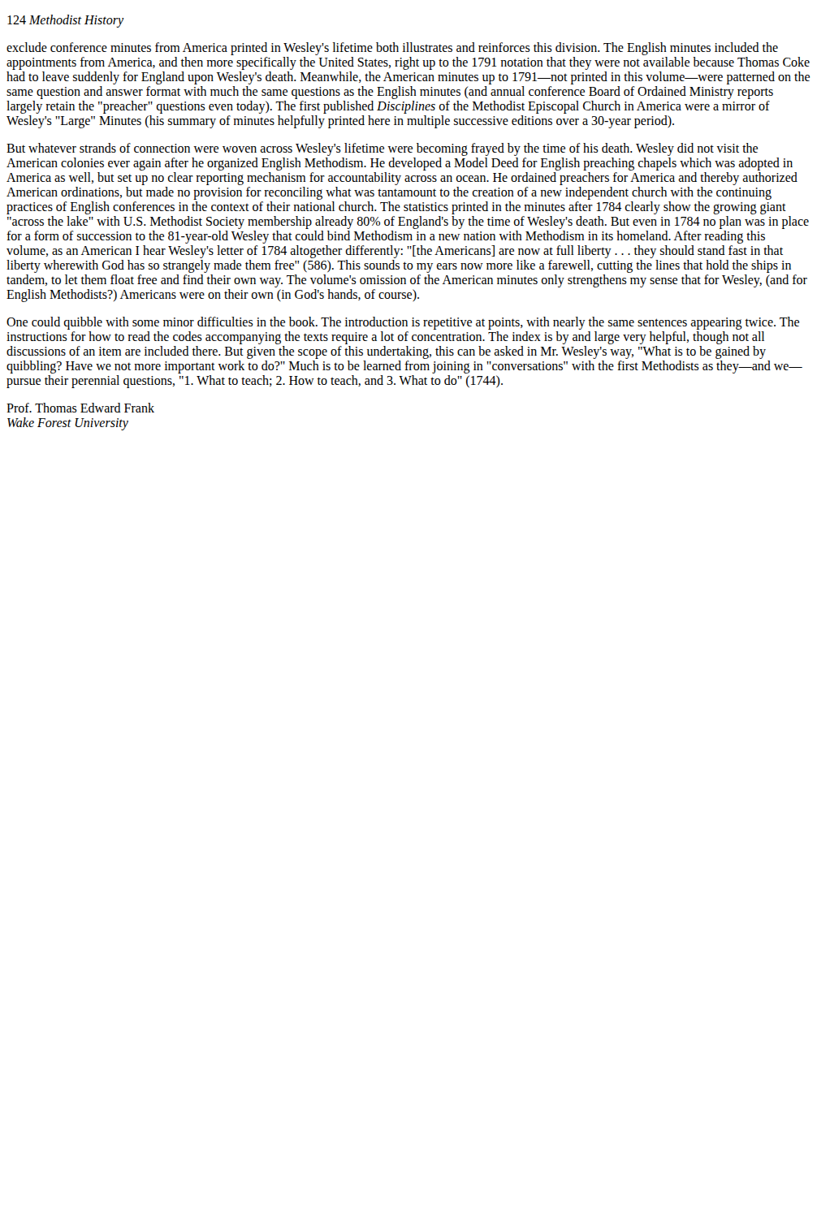124 Methodist History
exclude conference minutes from America printed in Wesley's lifetime both illustrates and reinforces this division. The English minutes included the appointments from America, and then more specifically the United States, right up to the 1791 notation that they were not available because Thomas Coke had to leave suddenly for England upon Wesley's death. Meanwhile, the American minutes up to 1791—not printed in this volume—were patterned on the same question and answer format with much the same questions as the English minutes (and annual conference Board of Ordained Ministry reports largely retain the "preacher" questions even today). The first published Disciplines of the Methodist Episcopal Church in America were a mirror of Wesley's "Large" Minutes (his summary of minutes helpfully printed here in multiple successive editions over a 30-year period).
But whatever strands of connection were woven across Wesley's lifetime were becoming frayed by the time of his death. Wesley did not visit the American colonies ever again after he organized English Methodism. He developed a Model Deed for English preaching chapels which was adopted in America as well, but set up no clear reporting mechanism for accountability across an ocean. He ordained preachers for America and thereby authorized American ordinations, but made no provision for reconciling what was tantamount to the creation of a new independent church with the continuing practices of English conferences in the context of their national church. The statistics printed in the minutes after 1784 clearly show the growing giant "across the lake" with U.S. Methodist Society membership already 80% of England's by the time of Wesley's death. But even in 1784 no plan was in place for a form of succession to the 81-year-old Wesley that could bind Methodism in a new nation with Methodism in its homeland. After reading this volume, as an American I hear Wesley's letter of 1784 altogether differently: "[the Americans] are now at full liberty . . . they should stand fast in that liberty wherewith God has so strangely made them free" (586). This sounds to my ears now more like a farewell, cutting the lines that hold the ships in tandem, to let them float free and find their own way. The volume's omission of the American minutes only strengthens my sense that for Wesley, (and for English Methodists?) Americans were on their own (in God's hands, of course).
One could quibble with some minor difficulties in the book. The introduction is repetitive at points, with nearly the same sentences appearing twice. The instructions for how to read the codes accompanying the texts require a lot of concentration. The index is by and large very helpful, though not all discussions of an item are included there. But given the scope of this undertaking, this can be asked in Mr. Wesley's way, "What is to be gained by quibbling? Have we not more important work to do?" Much is to be learned from joining in "conversations" with the first Methodists as they—and we—pursue their perennial questions, "1. What to teach; 2. How to teach, and 3. What to do" (1744).
Prof. Thomas Edward Frank
Wake Forest University